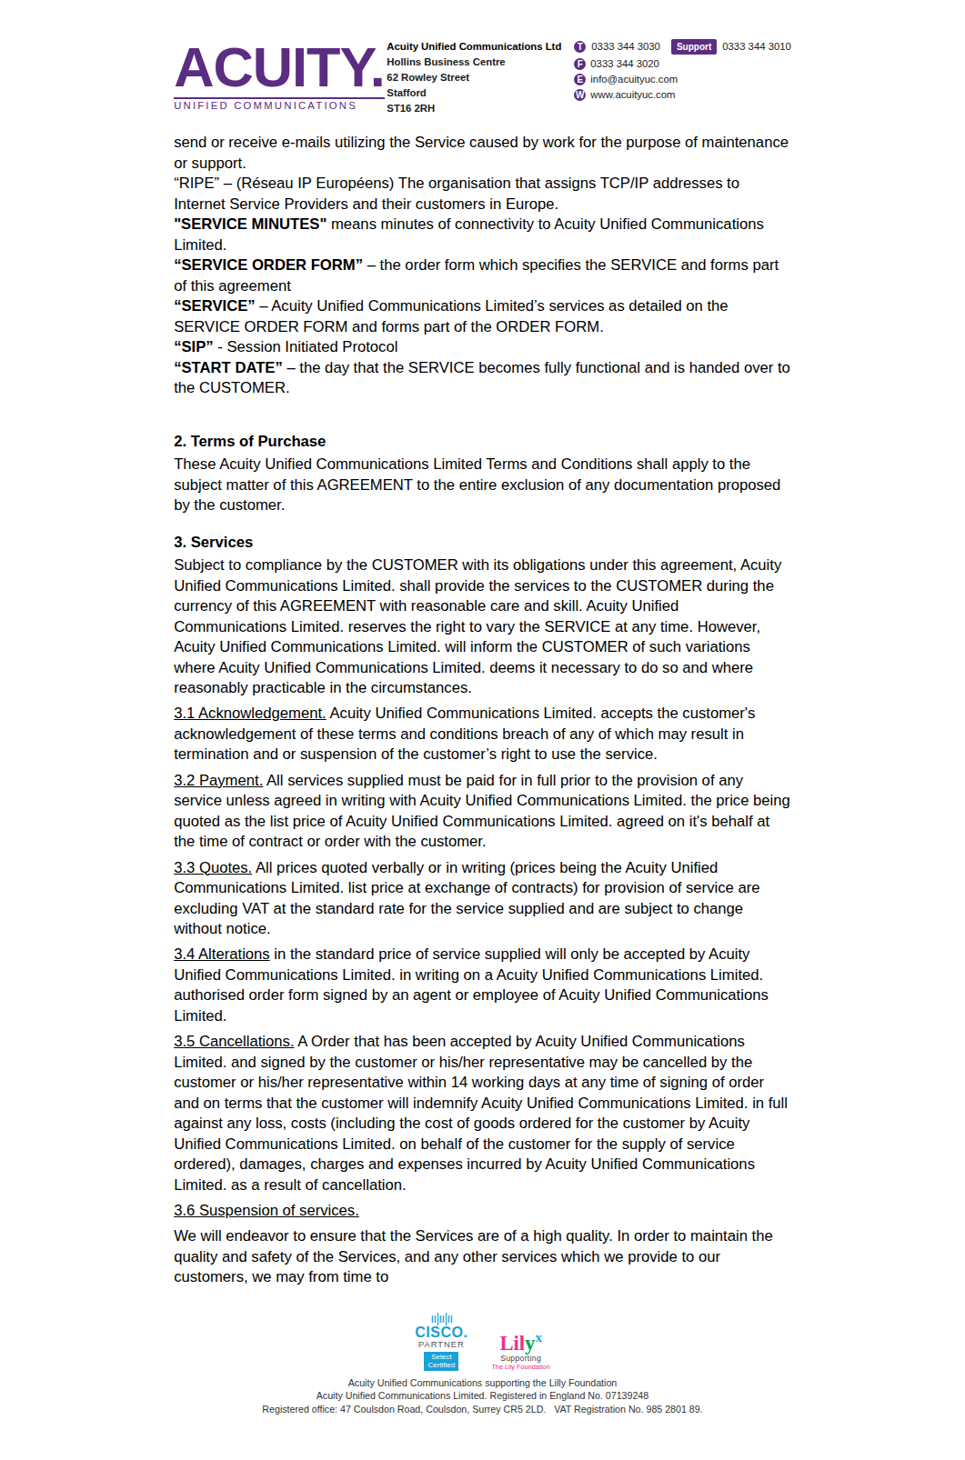ACUITY.
Unified Communications
Acuity Unified Communications Ltd
Hollins Business Centre
62 Rowley Street
Stafford
ST16 2RH
T 0333 344 3030 Support 0333 344 3010
F 0333 344 3020
Einfo@acuityuc.com
Wwww.acuityuc.com
send or receive e-mails utilizing the Service caused by work for the purpose of maintenance or support.
“RIPE” – (Réseau IP Européens) The organisation that assigns TCP/IP addresses to Internet Service Providers and their customers in Europe.
"SERVICE MINUTES" means minutes of connectivity to Acuity Unified Communications Limited.
“SERVICE ORDER FORM” – the order form which specifies the SERVICE and forms part of this agreement
“SERVICE” – Acuity Unified Communications Limited’s services as detailed on the SERVICE ORDER FORM and forms part of the ORDER FORM.
“SIP” - Session Initiated Protocol
“START DATE” – the day that the SERVICE becomes fully functional and is handed over to the CUSTOMER.
2. Terms of Purchase
These Acuity Unified Communications Limited Terms and Conditions shall apply to the subject matter of this AGREEMENT to the entire exclusion of any documentation proposed by the customer.
3. Services
Subject to compliance by the CUSTOMER with its obligations under this agreement, Acuity Unified Communications Limited. shall provide the services to the CUSTOMER during the currency of this AGREEMENT with reasonable care and skill. Acuity Unified Communications Limited. reserves the right to vary the SERVICE at any time. However, Acuity Unified Communications Limited. will inform the CUSTOMER of such variations where Acuity Unified Communications Limited. deems it necessary to do so and where reasonably practicable in the circumstances.
3.1 Acknowledgement. Acuity Unified Communications Limited. accepts the customer's acknowledgement of these terms and conditions breach of any of which may result in termination and or suspension of the customer’s right to use the service.
3.2 Payment. All services supplied must be paid for in full prior to the provision of any service unless agreed in writing with Acuity Unified Communications Limited. the price being quoted as the list price of Acuity Unified Communications Limited. agreed on it's behalf at the time of contract or order with the customer.
3.3 Quotes. All prices quoted verbally or in writing (prices being the Acuity Unified Communications Limited. list price at exchange of contracts) for provision of service are excluding VAT at the standard rate for the service supplied and are subject to change without notice.
3.4 Alterations in the standard price of service supplied will only be accepted by Acuity Unified Communications Limited. in writing on a Acuity Unified Communications Limited. authorised order form signed by an agent or employee of Acuity Unified Communications Limited.
3.5 Cancellations. A Order that has been accepted by Acuity Unified Communications Limited. and signed by the customer or his/her representative may be cancelled by the customer or his/her representative within 14 working days at any time of signing of order and on terms that the customer will indemnify Acuity Unified Communications Limited. in full against any loss, costs (including the cost of goods ordered for the customer by Acuity Unified Communications Limited. on behalf of the customer for the supply of service ordered), damages, charges and expenses incurred by Acuity Unified Communications Limited. as a result of cancellation.
3.6 Suspension of services.
We will endeavor to ensure that the Services are of a high quality. In order to maintain the quality and safety of the Services, and any other services which we provide to our customers, we may from time to
ıı|ıı|ıı
CISCO.
Partner
Select
Certified
Lil yx
Supporting
The Lily Foundation
Acuity Unified Communications supporting the Lilly Foundation
Acuity Unified Communications Limited. Registered in England No. 07139248
Registered office: 47 Coulsdon Road, Coulsdon, Surrey CR5 2LD. VAT Registration No. 985 2801 89.